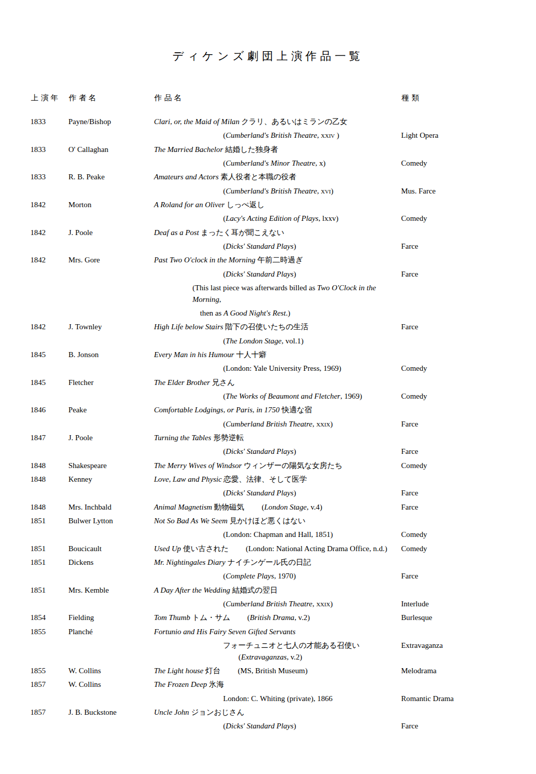ディケンズ劇団上演作品一覧
| 上演年 | 作者名 | 作品名 | 種類 |
| --- | --- | --- | --- |
| 1833 | Payne/Bishop | Clari, or, the Maid of Milan クラリ、あるいはミランの乙女 | |
| | | ( Cumberland's British Theatre , xxiv ) | Light Opera |
| 1833 | O' Callaghan | The Married Bachelor 結婚した独身者 | |
| | | ( Cumberland's Minor Theatre , x) | Comedy |
| 1833 | R. B. Peake | Amateurs and Actors 素人役者と本職の役者 | |
| | | ( Cumberland's British Theatre , xvi ) | Mus. Farce |
| 1842 | Morton | A Roland for an Oliver しっぺ返し | |
| | | ( Lacy's Acting Edition of Plays , lxxv) | Comedy |
| 1842 | J. Poole | Deaf as a Post まったく耳が聞こえない | |
| | | ( Dicks' Standard Plays ) | Farce |
| 1842 | Mrs. Gore | Past Two O'clock in the Morning 午前二時過ぎ | |
| | | ( Dicks' Standard Plays ) | Farce |
| | | (This last piece was afterwards billed as Two O'Clock in the Morning , | |
| | | then as A Good Night's Rest .) | |
| 1842 | J. Townley | High Life below Stairs 階下の召使いたちの生活 | Farce |
| | | ( The London Stage , vol.1) | |
| 1845 | B. Jonson | Every Man in his Humour 十人十癖 | |
| | | (London: Yale University Press, 1969) | Comedy |
| 1845 | Fletcher | The Elder Brother 兄さん | |
| | | ( The Works of Beaumont and Fletcher , 1969) | Comedy |
| 1846 | Peake | Comfortable Lodgings, or Paris, in 1750 快適な宿 | |
| | | ( Cumberland British Theatre , xxix ) | Farce |
| 1847 | J. Poole | Turning the Tables 形勢逆転 | |
| | | ( Dicks' Standard Plays ) | Farce |
| 1848 | Shakespeare | The Merry Wives of Windsor ウィンザーの陽気な女房たち | Comedy |
| 1848 | Kenney | Love, Law and Physic 恋愛、法律、そして医学 | |
| | | ( Dicks' Standard Plays ) | Farce |
| 1848 | Mrs. Inchbald | Animal Magnetism 動物磁気 ( London Stage , v.4) | Farce |
| 1851 | Bulwer Lytton | Not So Bad As We Seem 見かけほど悪くはない | |
| | | (London: Chapman and Hall, 1851) | Comedy |
| 1851 | Boucicault | Used Up 使い古された (London: National Acting Drama Office, n.d.) | Comedy |
| 1851 | Dickens | Mr. Nightingales Diary ナイチンゲール氏の日記 | |
| | | ( Complete Plays , 1970) | Farce |
| 1851 | Mrs. Kemble | A Day After the Wedding 結婚式の翌日 | |
| | | ( Cumberland British Theatre , xxix ) | Interlude |
| 1854 | Fielding | Tom Thumb トム・サム ( British Drama , v.2) | Burlesque |
| 1855 | Planché | Fortunio and His Fairy Seven Gifted Servants | |
| | | フォーチュニオと七人の才能ある召使い ( Extravaganzas , v.2) | Extravaganza |
| 1855 | W. Collins | The Light house 灯台 (MS, British Museum) | Melodrama |
| 1857 | W. Collins | The Frozen Deep 氷海 | |
| | | London: C. Whiting (private), 1866 | Romantic Drama |
| 1857 | J. B. Buckstone | Uncle John ジョンおじさん | |
| | | ( Dicks' Standard Plays ) | Farce |